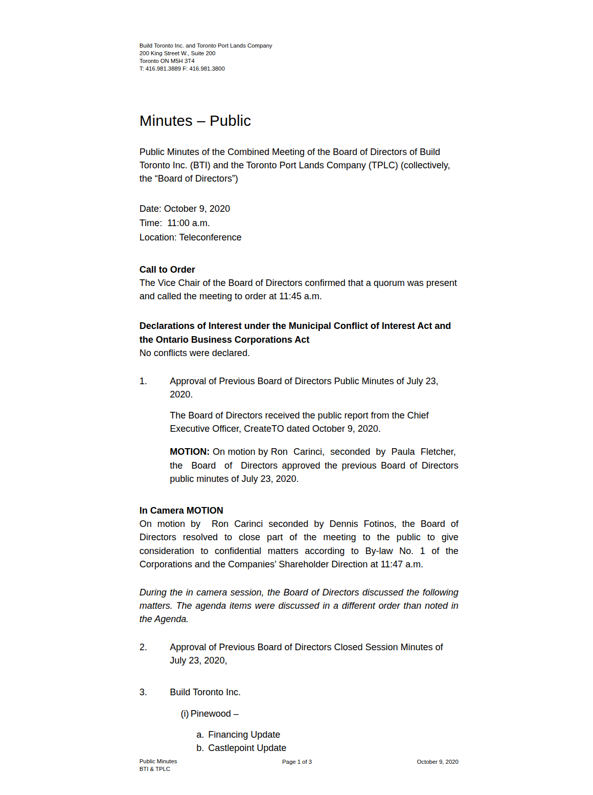Build Toronto Inc. and Toronto Port Lands Company
200 King Street W., Suite 200
Toronto ON M5H 3T4
T: 416.981.3889 F: 416.981.3800
Minutes – Public
Public Minutes of the Combined Meeting of the Board of Directors of Build Toronto Inc. (BTI) and the Toronto Port Lands Company (TPLC) (collectively, the “Board of Directors”)
Date: October 9, 2020
Time: 11:00 a.m.
Location: Teleconference
Call to Order
The Vice Chair of the Board of Directors confirmed that a quorum was present and called the meeting to order at 11:45 a.m.
Declarations of Interest under the Municipal Conflict of Interest Act and the Ontario Business Corporations Act
No conflicts were declared.
1.
Approval of Previous Board of Directors Public Minutes of July 23, 2020.
The Board of Directors received the public report from the Chief Executive Officer, CreateTO dated October 9, 2020.
MOTION: On motion by Ron Carinci, seconded by Paula Fletcher, the Board of Directors approved the previous Board of Directors public minutes of July 23, 2020.
In Camera MOTION
On motion by Ron Carinci seconded by Dennis Fotinos, the Board of Directors resolved to close part of the meeting to the public to give consideration to confidential matters according to By-law No. 1 of the Corporations and the Companies’ Shareholder Direction at 11:47 a.m.
During the in camera session, the Board of Directors discussed the following matters. The agenda items were discussed in a different order than noted in the Agenda.
2.
Approval of Previous Board of Directors Closed Session Minutes of July 23, 2020,
3.
Build Toronto Inc.
(i)
Pinewood –
a.
Financing Update
b.
Castlepoint Update
Public Minutes
BTI & TPLC
Page 1 of 3
October 9, 2020